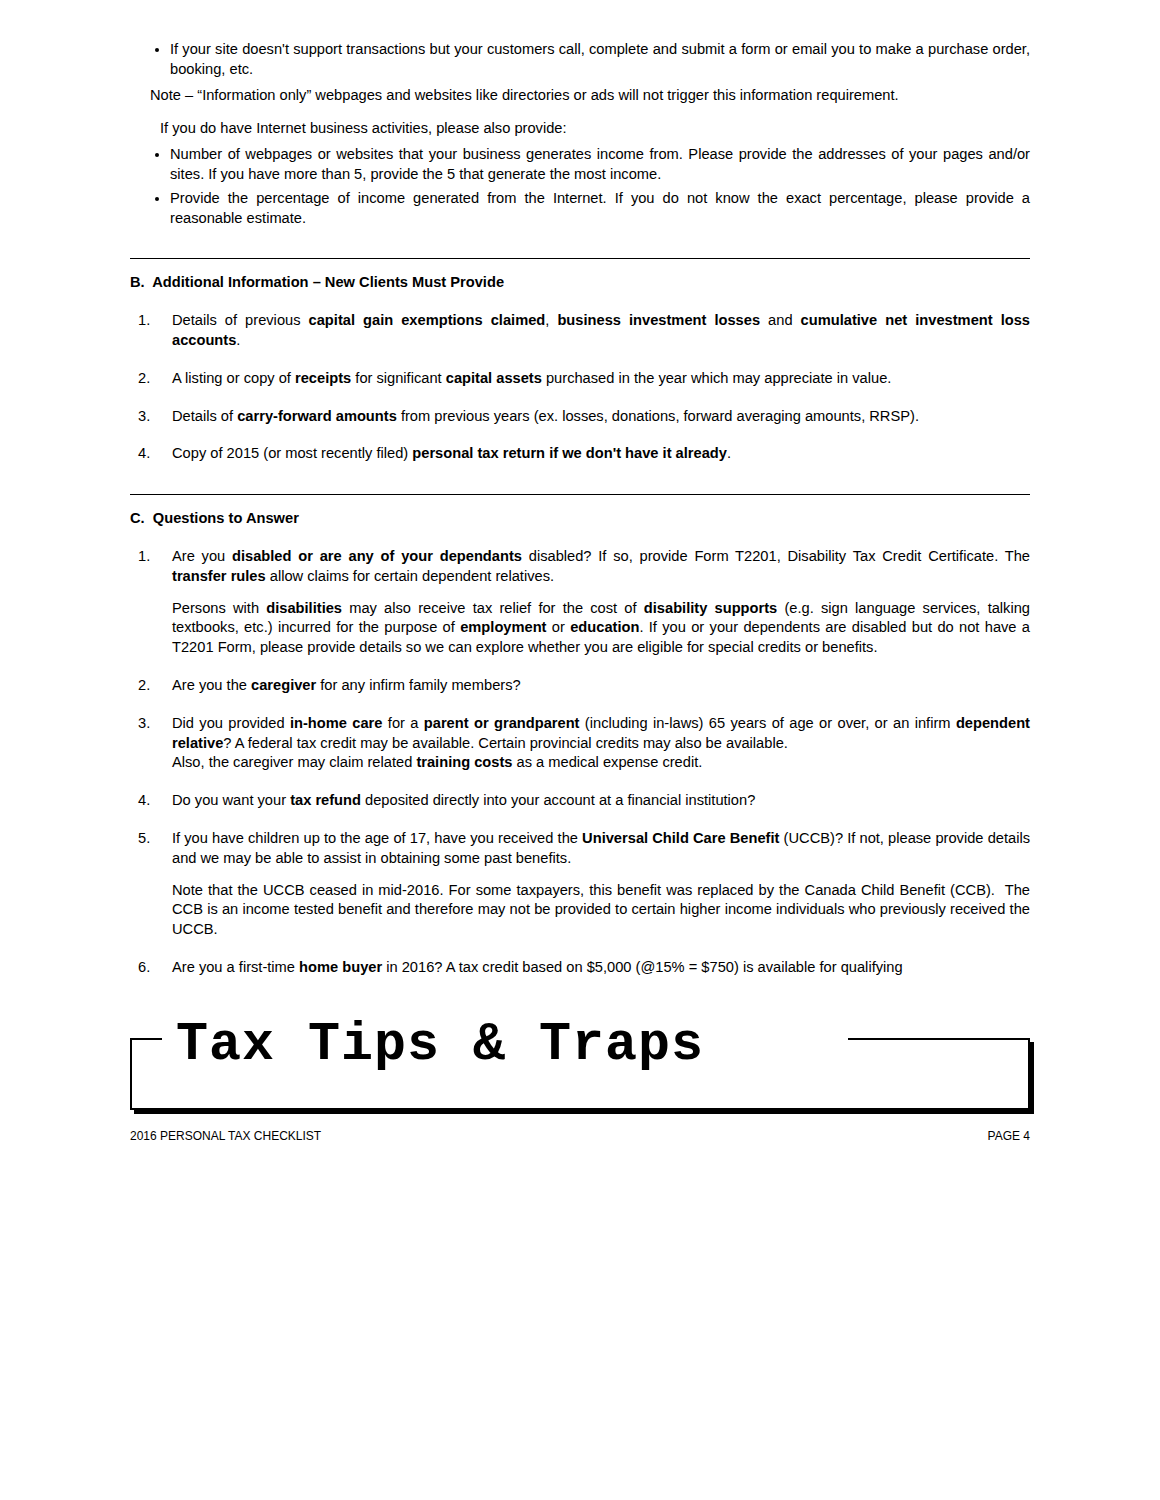If your site doesn't support transactions but your customers call, complete and submit a form or email you to make a purchase order, booking, etc.
Note – “Information only” webpages and websites like directories or ads will not trigger this information requirement.
If you do have Internet business activities, please also provide:
Number of webpages or websites that your business generates income from. Please provide the addresses of your pages and/or sites. If you have more than 5, provide the 5 that generate the most income.
Provide the percentage of income generated from the Internet. If you do not know the exact percentage, please provide a reasonable estimate.
B. Additional Information – New Clients Must Provide
Details of previous capital gain exemptions claimed, business investment losses and cumulative net investment loss accounts.
A listing or copy of receipts for significant capital assets purchased in the year which may appreciate in value.
Details of carry-forward amounts from previous years (ex. losses, donations, forward averaging amounts, RRSP).
Copy of 2015 (or most recently filed) personal tax return if we don't have it already.
C. Questions to Answer
Are you disabled or are any of your dependants disabled? If so, provide Form T2201, Disability Tax Credit Certificate. The transfer rules allow claims for certain dependent relatives.
Persons with disabilities may also receive tax relief for the cost of disability supports (e.g. sign language services, talking textbooks, etc.) incurred for the purpose of employment or education. If you or your dependents are disabled but do not have a T2201 Form, please provide details so we can explore whether you are eligible for special credits or benefits.
Are you the caregiver for any infirm family members?
Did you provided in-home care for a parent or grandparent (including in-laws) 65 years of age or over, or an infirm dependent relative? A federal tax credit may be available. Certain provincial credits may also be available.
Also, the caregiver may claim related training costs as a medical expense credit.
Do you want your tax refund deposited directly into your account at a financial institution?
If you have children up to the age of 17, have you received the Universal Child Care Benefit (UCCB)? If not, please provide details and we may be able to assist in obtaining some past benefits.
Note that the UCCB ceased in mid-2016. For some taxpayers, this benefit was replaced by the Canada Child Benefit (CCB). The CCB is an income tested benefit and therefore may not be provided to certain higher income individuals who previously received the UCCB.
Are you a first-time home buyer in 2016? A tax credit based on $5,000 (@15% = $750) is available for qualifying
Tax Tips & Traps
2016 PERSONAL TAX CHECKLIST PAGE 4